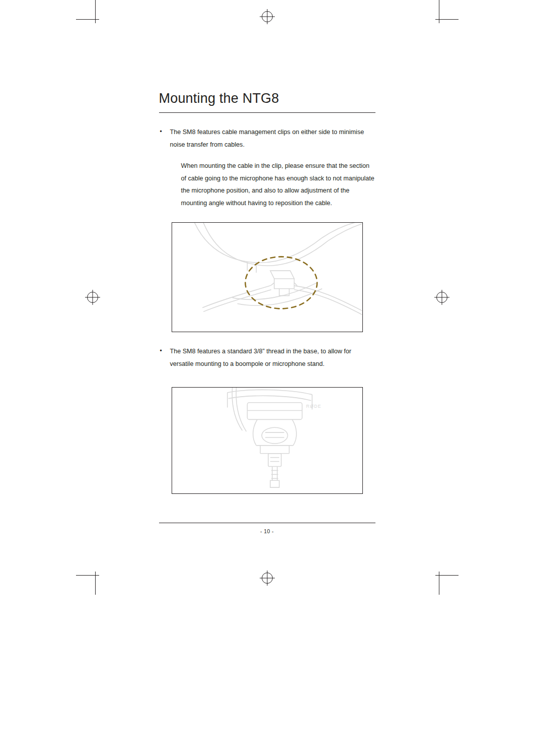Mounting the NTG8
The SM8 features cable management clips on either side to minimise noise transfer from cables.
When mounting the cable in the clip, please ensure that the section of cable going to the microphone has enough slack to not manipulate the microphone position, and also to allow adjustment of the mounting angle without having to reposition the cable.
The SM8 features a standard 3/8” thread in the base, to allow for versatile mounting to a boompole or microphone stand.
RØDE
- 10 -